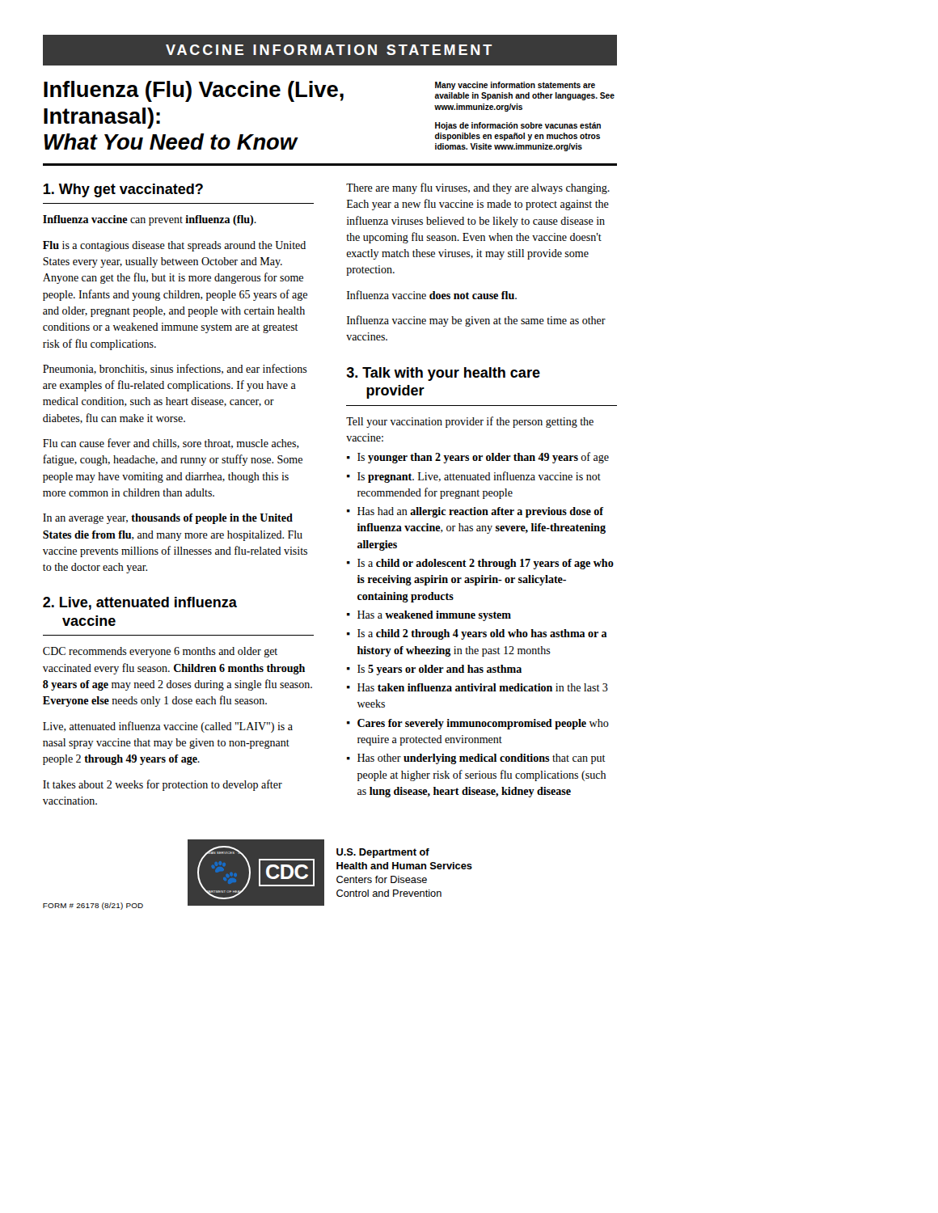VACCINE INFORMATION STATEMENT
Influenza (Flu) Vaccine (Live, Intranasal):
What You Need to Know
Many vaccine information statements are available in Spanish and other languages. See www.immunize.org/vis
Hojas de información sobre vacunas están disponibles en español y en muchos otros idiomas. Visite www.immunize.org/vis
1. Why get vaccinated?
Influenza vaccine can prevent influenza (flu).
Flu is a contagious disease that spreads around the United States every year, usually between October and May. Anyone can get the flu, but it is more dangerous for some people. Infants and young children, people 65 years of age and older, pregnant people, and people with certain health conditions or a weakened immune system are at greatest risk of flu complications.
Pneumonia, bronchitis, sinus infections, and ear infections are examples of flu-related complications. If you have a medical condition, such as heart disease, cancer, or diabetes, flu can make it worse.
Flu can cause fever and chills, sore throat, muscle aches, fatigue, cough, headache, and runny or stuffy nose. Some people may have vomiting and diarrhea, though this is more common in children than adults.
In an average year, thousands of people in the United States die from flu, and many more are hospitalized. Flu vaccine prevents millions of illnesses and flu-related visits to the doctor each year.
2. Live, attenuated influenzavaccine
CDC recommends everyone 6 months and older get vaccinated every flu season. Children 6 months through 8 years of age may need 2 doses during a single flu season. Everyone else needs only 1 dose each flu season.
Live, attenuated influenza vaccine (called "LAIV") is a nasal spray vaccine that may be given to non-pregnant people 2 through 49 years of age.
It takes about 2 weeks for protection to develop after vaccination.
There are many flu viruses, and they are always changing. Each year a new flu vaccine is made to protect against the influenza viruses believed to be likely to cause disease in the upcoming flu season. Even when the vaccine doesn't exactly match these viruses, it may still provide some protection.
Influenza vaccine does not cause flu.
Influenza vaccine may be given at the same time as other vaccines.
3. Talk with your health careprovider
Tell your vaccination provider if the person getting the vaccine:
Is younger than 2 years or older than 49 years of age
Is pregnant. Live, attenuated influenza vaccine is not recommended for pregnant people
Has had an allergic reaction after a previous dose of influenza vaccine, or has any severe, life-threatening allergies
Is a child or adolescent 2 through 17 years of age who is receiving aspirin or aspirin- or salicylate-containing products
Has a weakened immune system
Is a child 2 through 4 years old who has asthma or a history of wheezing in the past 12 months
Is 5 years or older and has asthma
Has taken influenza antiviral medication in the last 3 weeks
Cares for severely immunocompromised people who require a protected environment
Has other underlying medical conditions that can put people at higher risk of serious flu complications (such as lung disease, heart disease, kidney disease
HUMAN SERVICES · USA
🐾
DEPARTMENT OF HEALTH
CDC
U.S. Department of
Health and Human Services
Centers for Disease
Control and Prevention
FORM # 26178 (8/21) POD